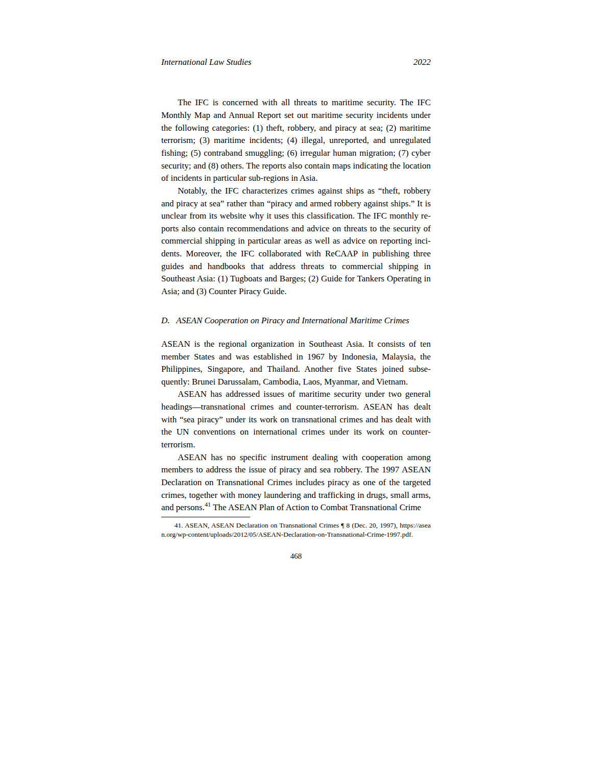International Law Studies 2022
The IFC is concerned with all threats to maritime security. The IFC Monthly Map and Annual Report set out maritime security incidents under the following categories: (1) theft, robbery, and piracy at sea; (2) maritime terrorism; (3) maritime incidents; (4) illegal, unreported, and unregulated fishing; (5) contraband smuggling; (6) irregular human migration; (7) cyber security; and (8) others. The reports also contain maps indicating the location of incidents in particular sub-regions in Asia.
Notably, the IFC characterizes crimes against ships as “theft, robbery and piracy at sea” rather than “piracy and armed robbery against ships.” It is unclear from its website why it uses this classification. The IFC monthly reports also contain recommendations and advice on threats to the security of commercial shipping in particular areas as well as advice on reporting incidents. Moreover, the IFC collaborated with ReCAAP in publishing three guides and handbooks that address threats to commercial shipping in Southeast Asia: (1) Tugboats and Barges; (2) Guide for Tankers Operating in Asia; and (3) Counter Piracy Guide.
D. ASEAN Cooperation on Piracy and International Maritime Crimes
ASEAN is the regional organization in Southeast Asia. It consists of ten member States and was established in 1967 by Indonesia, Malaysia, the Philippines, Singapore, and Thailand. Another five States joined subsequently: Brunei Darussalam, Cambodia, Laos, Myanmar, and Vietnam.
ASEAN has addressed issues of maritime security under two general headings—transnational crimes and counter-terrorism. ASEAN has dealt with “sea piracy” under its work on transnational crimes and has dealt with the UN conventions on international crimes under its work on counter-terrorism.
ASEAN has no specific instrument dealing with cooperation among members to address the issue of piracy and sea robbery. The 1997 ASEAN Declaration on Transnational Crimes includes piracy as one of the targeted crimes, together with money laundering and trafficking in drugs, small arms, and persons.41 The ASEAN Plan of Action to Combat Transnational Crime
41. ASEAN, ASEAN Declaration on Transnational Crimes ¶ 8 (Dec. 20, 1997), https://asean.org/wp-content/uploads/2012/05/ASEAN-Declaration-on-Transnational-Crime-1997.pdf.
468